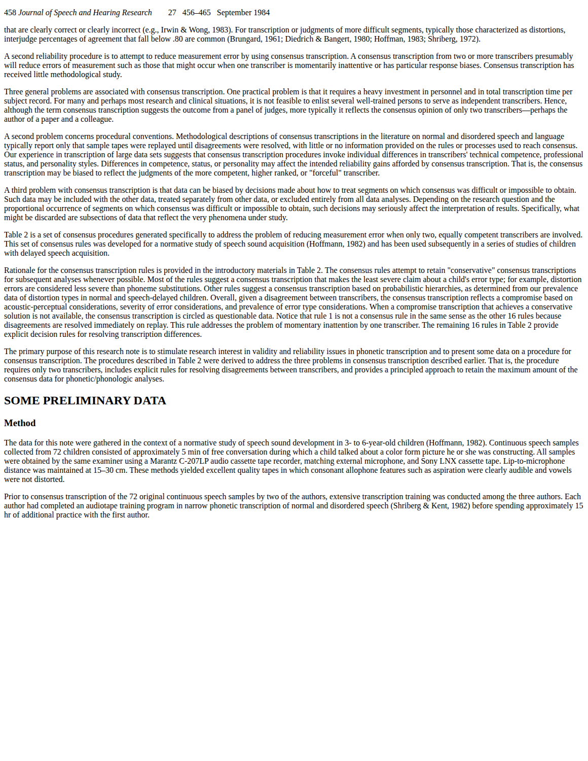458 Journal of Speech and Hearing Research 27 456–465 September 1984
that are clearly correct or clearly incorrect (e.g., Irwin & Wong, 1983). For transcription or judgments of more difficult segments, typically those characterized as distortions, interjudge percentages of agreement that fall below .80 are common (Brungard, 1961; Diedrich & Bangert, 1980; Hoffman, 1983; Shriberg, 1972).
A second reliability procedure is to attempt to reduce measurement error by using consensus transcription. A consensus transcription from two or more transcribers presumably will reduce errors of measurement such as those that might occur when one transcriber is momentarily inattentive or has particular response biases. Consensus transcription has received little methodological study.
Three general problems are associated with consensus transcription. One practical problem is that it requires a heavy investment in personnel and in total transcription time per subject record. For many and perhaps most research and clinical situations, it is not feasible to enlist several well-trained persons to serve as independent transcribers. Hence, although the term consensus transcription suggests the outcome from a panel of judges, more typically it reflects the consensus opinion of only two transcribers—perhaps the author of a paper and a colleague.
A second problem concerns procedural conventions. Methodological descriptions of consensus transcriptions in the literature on normal and disordered speech and language typically report only that sample tapes were replayed until disagreements were resolved, with little or no information provided on the rules or processes used to reach consensus. Our experience in transcription of large data sets suggests that consensus transcription procedures invoke individual differences in transcribers' technical competence, professional status, and personality styles. Differences in competence, status, or personality may affect the intended reliability gains afforded by consensus transcription. That is, the consensus transcription may be biased to reflect the judgments of the more competent, higher ranked, or "forceful" transcriber.
A third problem with consensus transcription is that data can be biased by decisions made about how to treat segments on which consensus was difficult or impossible to obtain. Such data may be included with the other data, treated separately from other data, or excluded entirely from all data analyses. Depending on the research question and the proportional occurrence of segments on which consensus was difficult or impossible to obtain, such decisions may seriously affect the interpretation of results. Specifically, what might be discarded are subsections of data that reflect the very phenomena under study.
Table 2 is a set of consensus procedures generated specifically to address the problem of reducing measurement error when only two, equally competent transcribers are involved. This set of consensus rules was developed for a normative study of speech sound acquisition (Hoffmann, 1982) and has been used subsequently in a series of studies of children with delayed speech acquisition.
Rationale for the consensus transcription rules is provided in the introductory materials in Table 2. The consensus rules attempt to retain "conservative" consensus transcriptions for subsequent analyses whenever possible. Most of the rules suggest a consensus transcription that makes the least severe claim about a child's error type; for example, distortion errors are considered less severe than phoneme substitutions. Other rules suggest a consensus transcription based on probabilistic hierarchies, as determined from our prevalence data of distortion types in normal and speech-delayed children. Overall, given a disagreement between transcribers, the consensus transcription reflects a compromise based on acoustic-perceptual considerations, severity of error considerations, and prevalence of error type considerations. When a compromise transcription that achieves a conservative solution is not available, the consensus transcription is circled as questionable data. Notice that rule 1 is not a consensus rule in the same sense as the other 16 rules because disagreements are resolved immediately on replay. This rule addresses the problem of momentary inattention by one transcriber. The remaining 16 rules in Table 2 provide explicit decision rules for resolving transcription differences.
The primary purpose of this research note is to stimulate research interest in validity and reliability issues in phonetic transcription and to present some data on a procedure for consensus transcription. The procedures described in Table 2 were derived to address the three problems in consensus transcription described earlier. That is, the procedure requires only two transcribers, includes explicit rules for resolving disagreements between transcribers, and provides a principled approach to retain the maximum amount of the consensus data for phonetic/phonologic analyses.
SOME PRELIMINARY DATA
Method
The data for this note were gathered in the context of a normative study of speech sound development in 3- to 6-year-old children (Hoffmann, 1982). Continuous speech samples collected from 72 children consisted of approximately 5 min of free conversation during which a child talked about a color form picture he or she was constructing. All samples were obtained by the same examiner using a Marantz C-207LP audio cassette tape recorder, matching external microphone, and Sony LNX cassette tape. Lip-to-microphone distance was maintained at 15–30 cm. These methods yielded excellent quality tapes in which consonant allophone features such as aspiration were clearly audible and vowels were not distorted.
Prior to consensus transcription of the 72 original continuous speech samples by two of the authors, extensive transcription training was conducted among the three authors. Each author had completed an audiotape training program in narrow phonetic transcription of normal and disordered speech (Shriberg & Kent, 1982) before spending approximately 15 hr of additional practice with the first author.